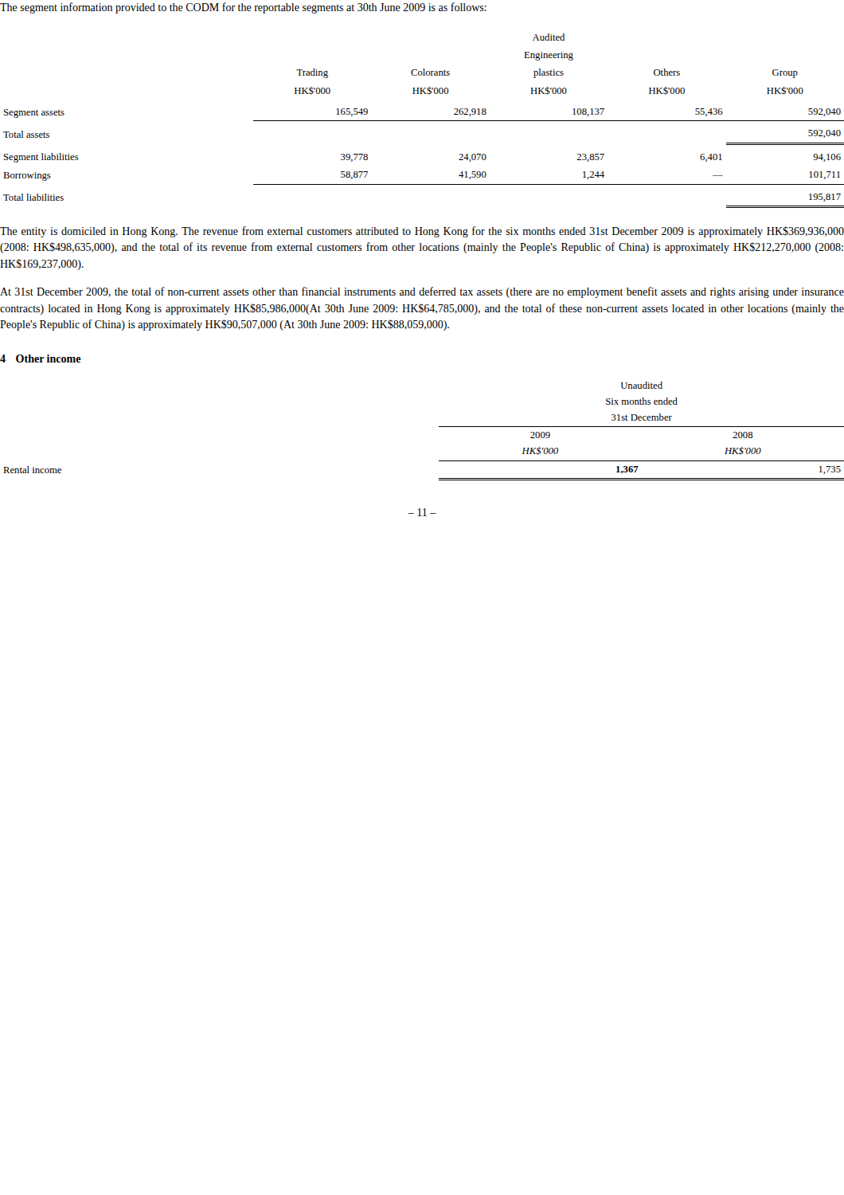The segment information provided to the CODM for the reportable segments at 30th June 2009 is as follows:
| | Audited |
| | | | Engineering | | |
| | Trading | Colorants | plastics | Others | Group |
| | HK$'000 | HK$'000 | HK$'000 | HK$'000 | HK$'000 |
| Segment assets | 165,549 | 262,918 | 108,137 | 55,436 | 592,040 |
| Total assets | | | | | 592,040 |
| Segment liabilities | 39,778 | 24,070 | 23,857 | 6,401 | 94,106 |
| Borrowings | 58,877 | 41,590 | 1,244 | — | 101,711 |
| Total liabilities | | | | | 195,817 |
The entity is domiciled in Hong Kong. The revenue from external customers attributed to Hong Kong for the six months ended 31st December 2009 is approximately HK$369,936,000 (2008: HK$498,635,000), and the total of its revenue from external customers from other locations (mainly the People's Republic of China) is approximately HK$212,270,000 (2008: HK$169,237,000).
At 31st December 2009, the total of non-current assets other than financial instruments and deferred tax assets (there are no employment benefit assets and rights arising under insurance contracts) located in Hong Kong is approximately HK$85,986,000(At 30th June 2009: HK$64,785,000), and the total of these non-current assets located in other locations (mainly the People's Republic of China) is approximately HK$90,507,000 (At 30th June 2009: HK$88,059,000).
4 Other income
| | Unaudited |
| | Six months ended |
| | 31st December |
| | 2009 | 2008 |
| | HK$'000 | HK$'000 |
| Rental income | 1,367 | 1,735 |
– 11 –